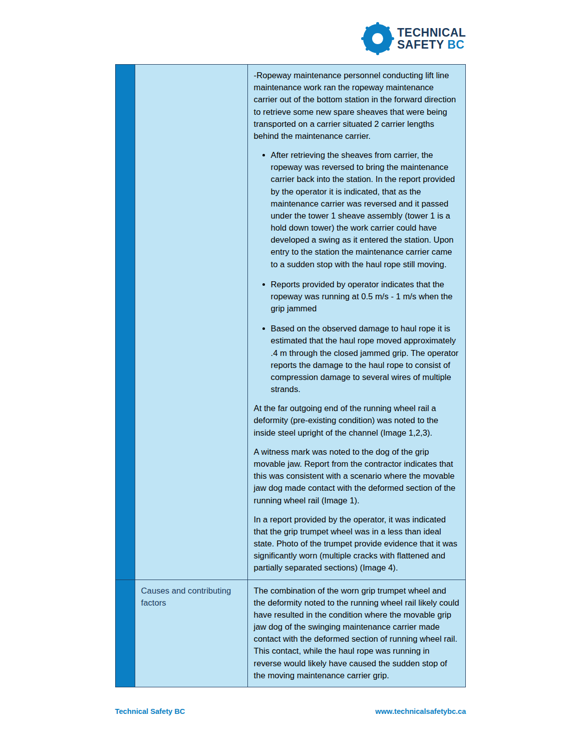TECHNICAL SAFETY BC
| | | -Ropeway maintenance personnel conducting lift line maintenance work ran the ropeway maintenance carrier out of the bottom station in the forward direction to retrieve some new spare sheaves that were being transported on a carrier situated 2 carrier lengths behind the maintenance carrier. After retrieving the sheaves from carrier, the ropeway was reversed to bring the maintenance carrier back into the station. In the report provided by the operator it is indicated, that as the maintenance carrier was reversed and it passed under the tower 1 sheave assembly (tower 1 is a hold down tower) the work carrier could have developed a swing as it entered the station. Upon entry to the station the maintenance carrier came to a sudden stop with the haul rope still moving. Reports provided by operator indicates that the ropeway was running at 0.5 m/s - 1 m/s when the grip jammed Based on the observed damage to haul rope it is estimated that the haul rope moved approximately .4 m through the closed jammed grip. The operator reports the damage to the haul rope to consist of compression damage to several wires of multiple strands. At the far outgoing end of the running wheel rail a deformity (pre-existing condition) was noted to the inside steel upright of the channel (Image 1,2,3). A witness mark was noted to the dog of the grip movable jaw. Report from the contractor indicates that this was consistent with a scenario where the movable jaw dog made contact with the deformed section of the running wheel rail (Image 1). In a report provided by the operator, it was indicated that the grip trumpet wheel was in a less than ideal state. Photo of the trumpet provide evidence that it was significantly worn (multiple cracks with flattened and partially separated sections) (Image 4). |
| | Causes and contributing factors | The combination of the worn grip trumpet wheel and the deformity noted to the running wheel rail likely could have resulted in the condition where the movable grip jaw dog of the swinging maintenance carrier made contact with the deformed section of running wheel rail. This contact, while the haul rope was running in reverse would likely have caused the sudden stop of the moving maintenance carrier grip. |
Technical Safety BC www.technicalsafetybc.ca